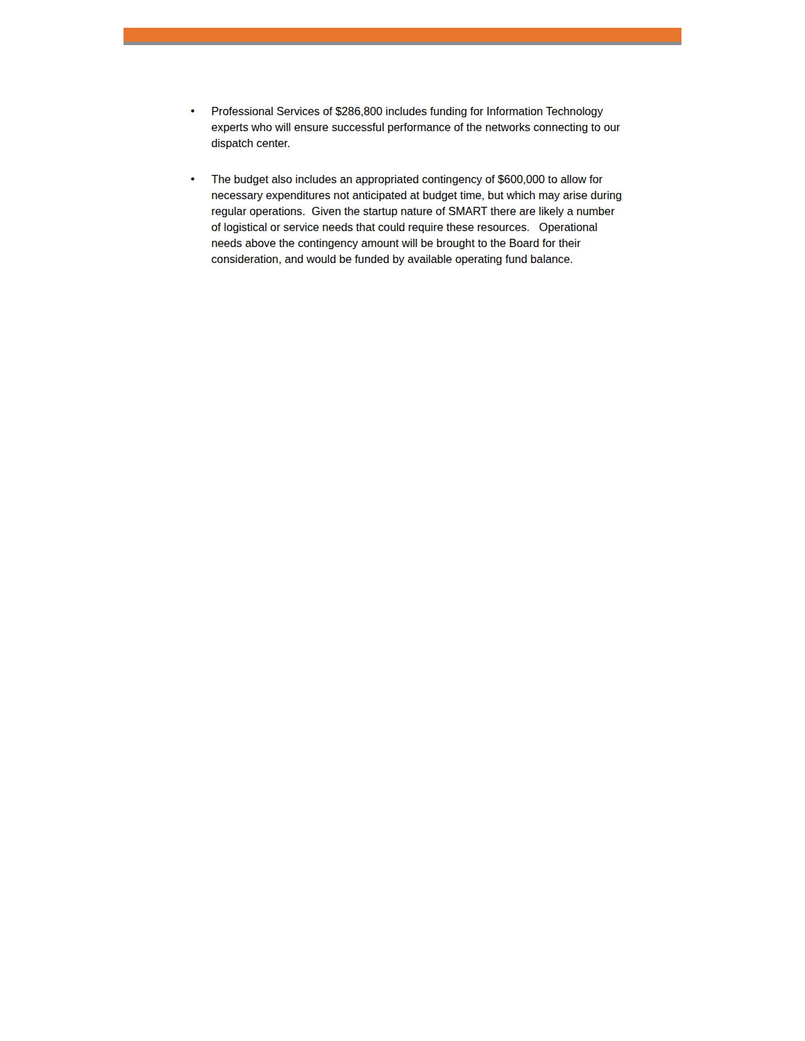Professional Services of $286,800 includes funding for Information Technology experts who will ensure successful performance of the networks connecting to our dispatch center.
The budget also includes an appropriated contingency of $600,000 to allow for necessary expenditures not anticipated at budget time, but which may arise during regular operations. Given the startup nature of SMART there are likely a number of logistical or service needs that could require these resources. Operational needs above the contingency amount will be brought to the Board for their consideration, and would be funded by available operating fund balance.